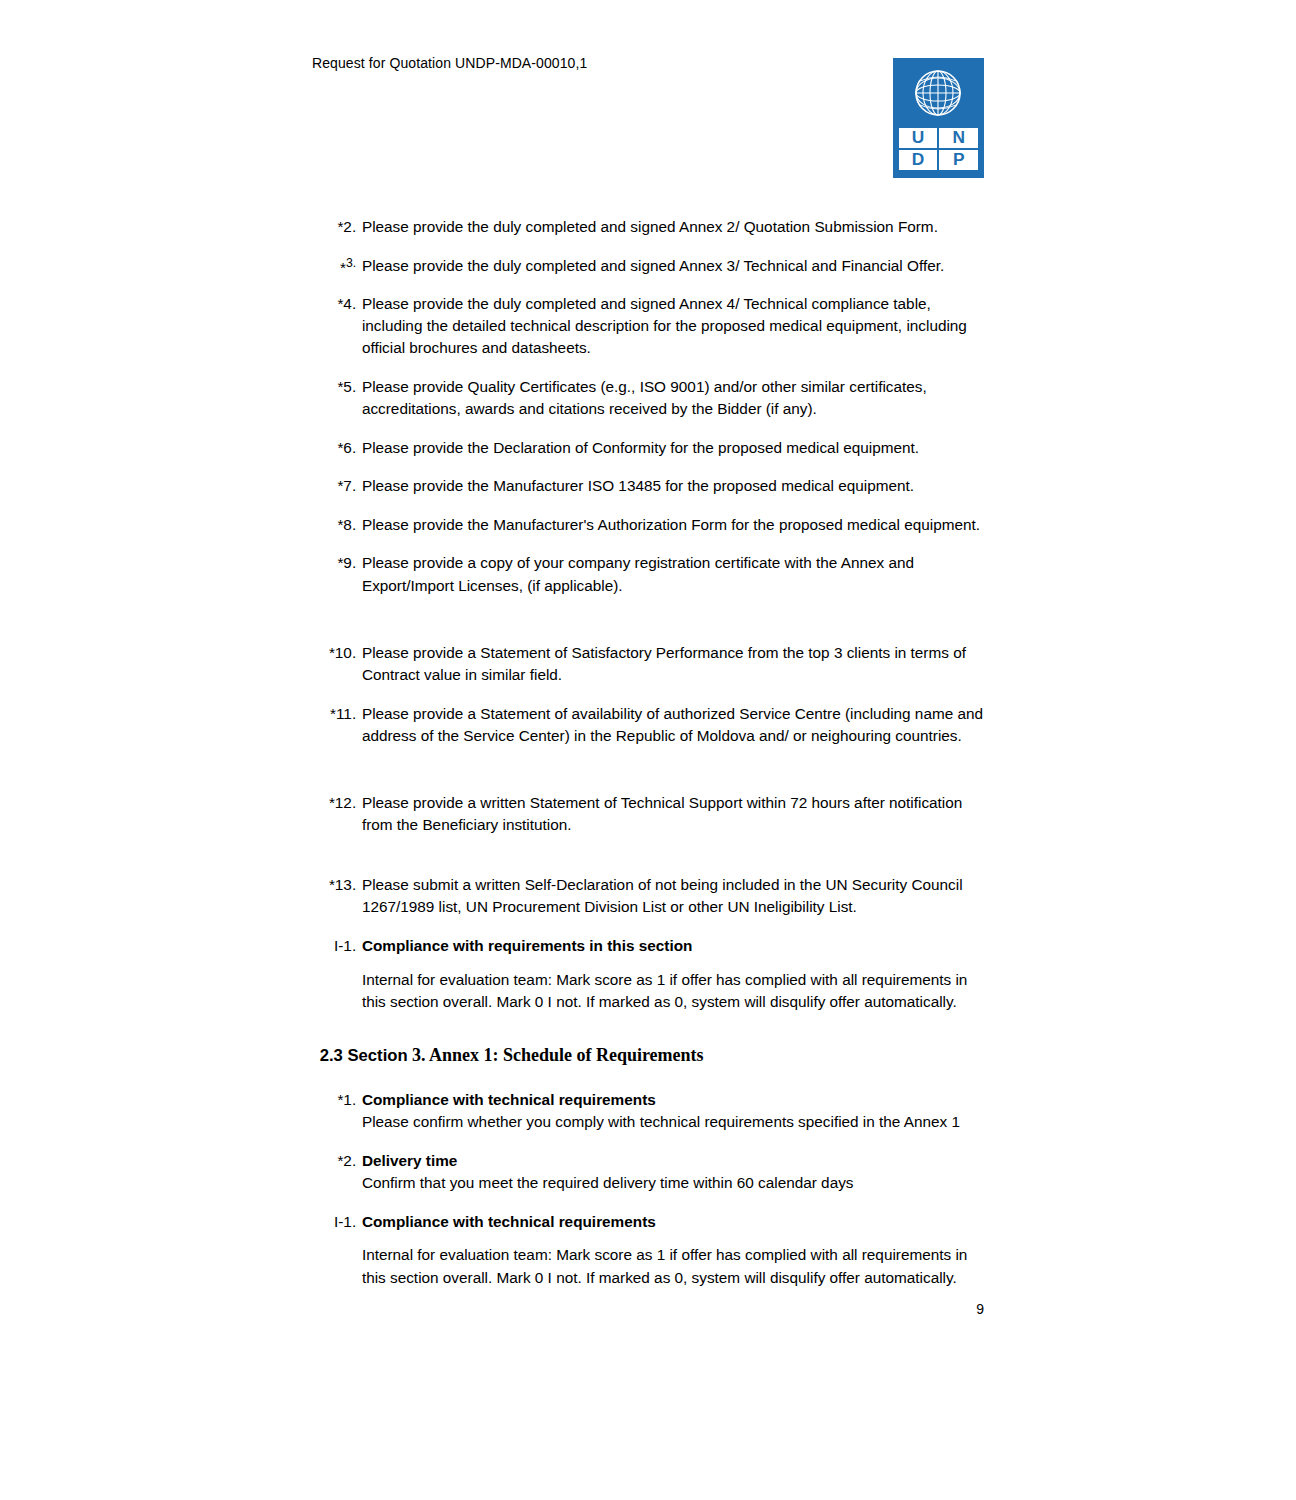Request for Quotation UNDP-MDA-00010,1
UN DP
*2. Please provide the duly completed and signed Annex 2/ Quotation Submission Form.
*3. Please provide the duly completed and signed Annex 3/ Technical and Financial Offer.
*4. Please provide the duly completed and signed Annex 4/ Technical compliance table, including the detailed technical description for the proposed medical equipment, including official brochures and datasheets.
*5. Please provide Quality Certificates (e.g., ISO 9001) and/or other similar certificates, accreditations, awards and citations received by the Bidder (if any).
*6. Please provide the Declaration of Conformity for the proposed medical equipment.
*7. Please provide the Manufacturer ISO 13485 for the proposed medical equipment.
*8. Please provide the Manufacturer's Authorization Form for the proposed medical equipment.
*9. Please provide a copy of your company registration certificate with the Annex and Export/Import Licenses, (if applicable).
*10. Please provide a Statement of Satisfactory Performance from the top 3 clients in terms of Contract value in similar field.
*11. Please provide a Statement of availability of authorized Service Centre (including name and address of the Service Center) in the Republic of Moldova and/ or neighouring countries.
*12. Please provide a written Statement of Technical Support within 72 hours after notification from the Beneficiary institution.
*13. Please submit a written Self-Declaration of not being included in the UN Security Council 1267/1989 list, UN Procurement Division List or other UN Ineligibility List.
I-1. Compliance with requirements in this section
Internal for evaluation team: Mark score as 1 if offer has complied with all requirements in this section overall. Mark 0 I not. If marked as 0, system will disqulify offer automatically.
2.3 Section 3. Annex 1: Schedule of Requirements
*1. Compliance with technical requirements
Please confirm whether you comply with technical requirements specified in the Annex 1
*2. Delivery time
Confirm that you meet the required delivery time within 60 calendar days
I-1. Compliance with technical requirements
Internal for evaluation team: Mark score as 1 if offer has complied with all requirements in this section overall. Mark 0 I not. If marked as 0, system will disqulify offer automatically.
9